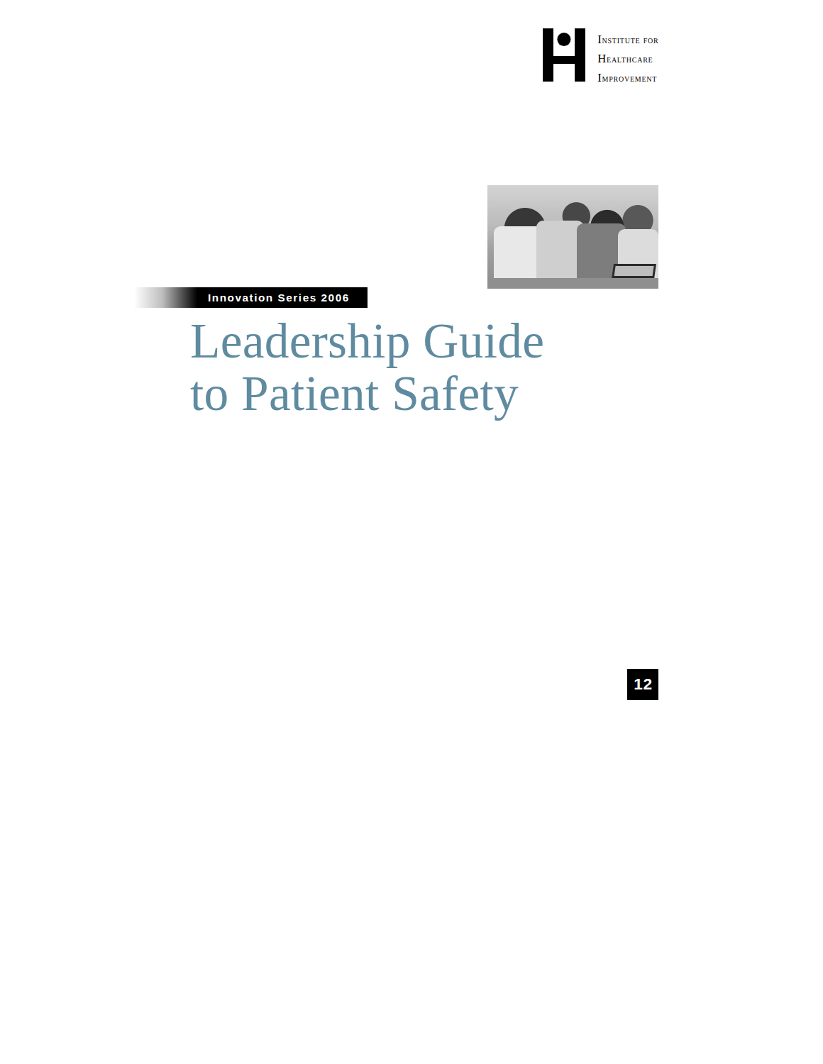Institute for
Healthcare
Improvement
Innovation Series 2006
Leadership Guide
to Patient Safety
12